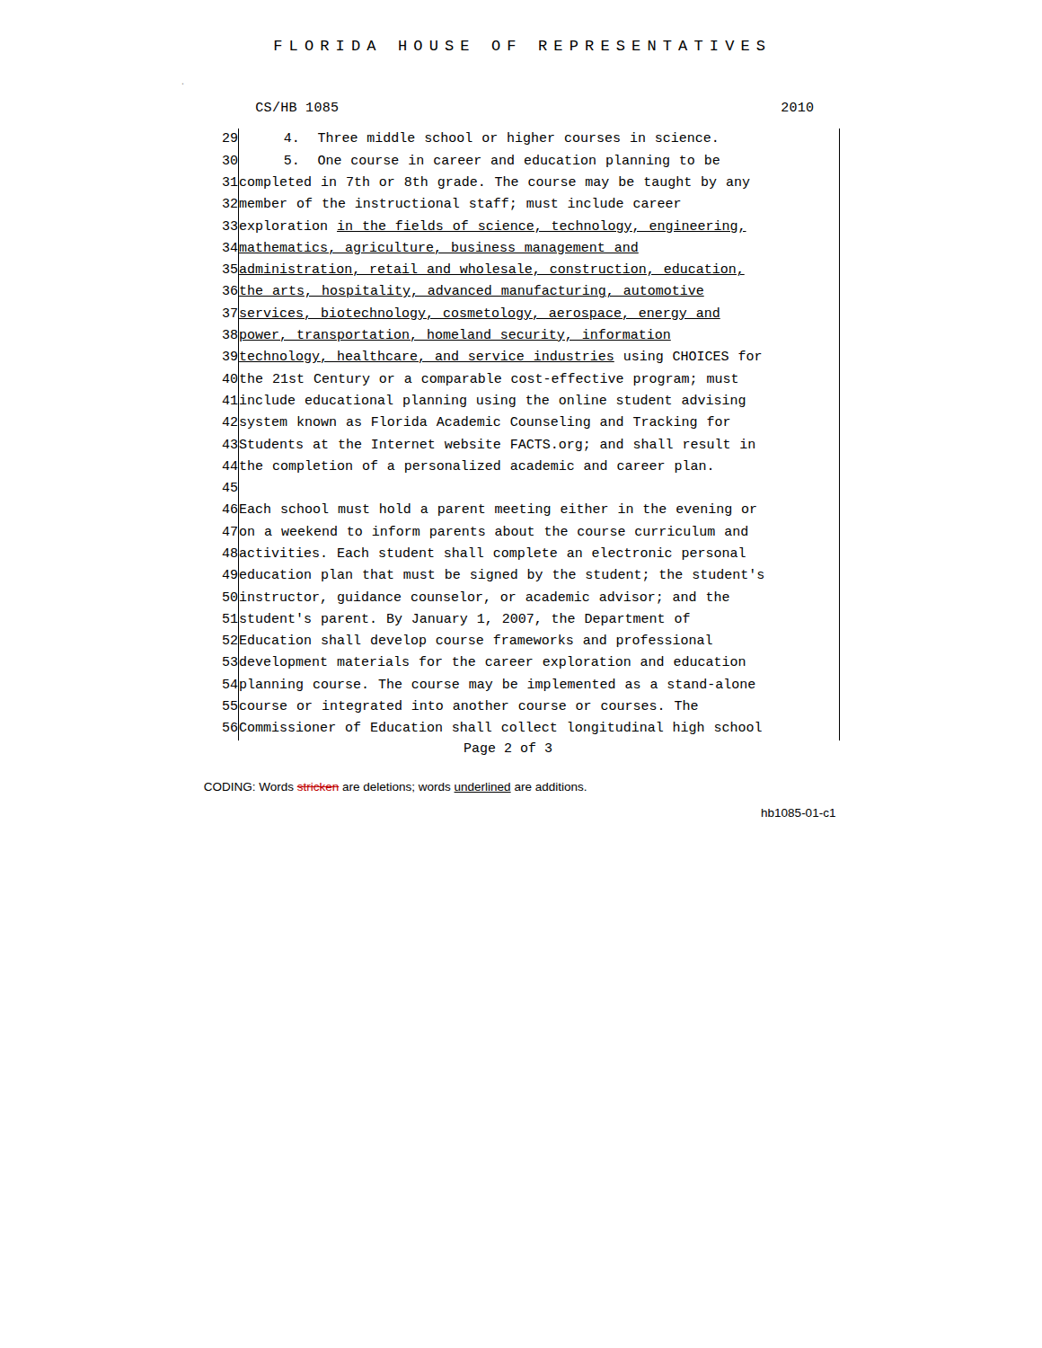FLORIDA HOUSE OF REPRESENTATIVES
.
CS/HB 1085 2010
| 29 | 4. Three middle school or higher courses in science. |
| 30 | 5. One course in career and education planning to be |
| 31 | completed in 7th or 8th grade. The course may be taught by any |
| 32 | member of the instructional staff; must include career |
| 33 | exploration in the fields of science, technology, engineering, |
| 34 | mathematics, agriculture, business management and |
| 35 | administration, retail and wholesale, construction, education, |
| 36 | the arts, hospitality, advanced manufacturing, automotive |
| 37 | services, biotechnology, cosmetology, aerospace, energy and |
| 38 | power, transportation, homeland security, information |
| 39 | technology, healthcare, and service industries using CHOICES for |
| 40 | the 21st Century or a comparable cost-effective program; must |
| 41 | include educational planning using the online student advising |
| 42 | system known as Florida Academic Counseling and Tracking for |
| 43 | Students at the Internet website FACTS.org; and shall result in |
| 44 | the completion of a personalized academic and career plan. |
| 45 | |
| 46 | Each school must hold a parent meeting either in the evening or |
| 47 | on a weekend to inform parents about the course curriculum and |
| 48 | activities. Each student shall complete an electronic personal |
| 49 | education plan that must be signed by the student; the student's |
| 50 | instructor, guidance counselor, or academic advisor; and the |
| 51 | student's parent. By January 1, 2007, the Department of |
| 52 | Education shall develop course frameworks and professional |
| 53 | development materials for the career exploration and education |
| 54 | planning course. The course may be implemented as a stand-alone |
| 55 | course or integrated into another course or courses. The |
| 56 | Commissioner of Education shall collect longitudinal high school |
Page 2 of 3
CODING: Words stricken are deletions; words underlined are additions.
hb1085-01-c1